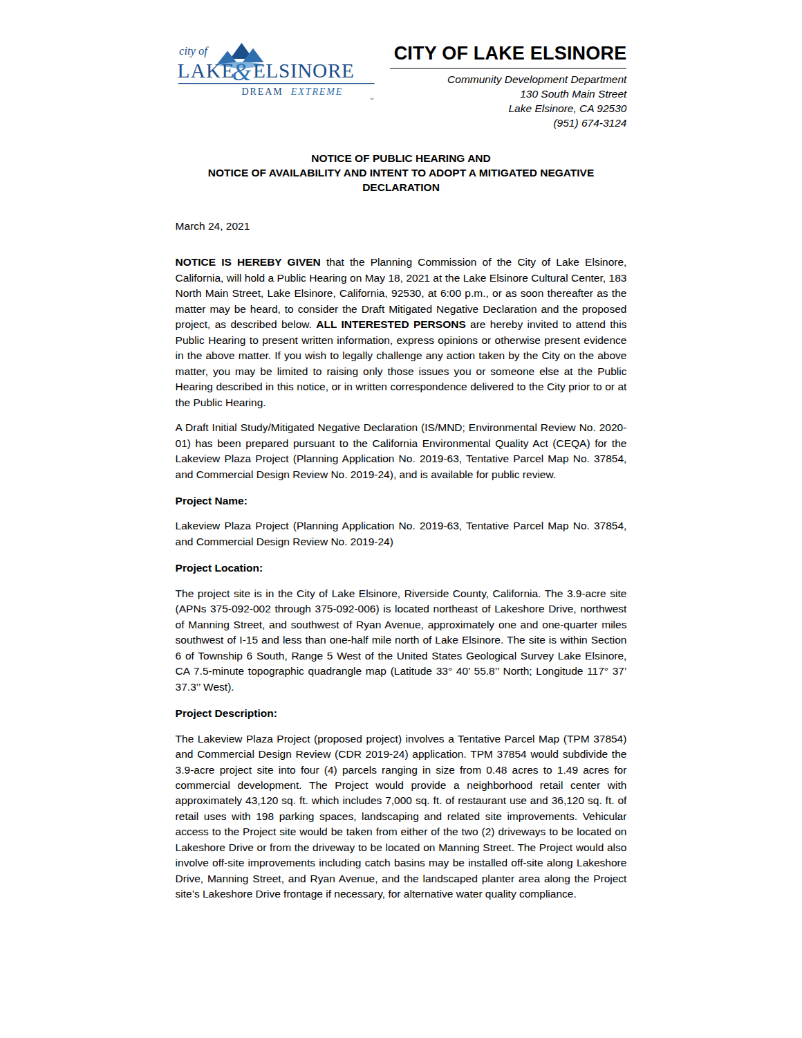city of LAKE & ELSINORE DREAM EXTREME ™
CITY OF LAKE ELSINORE
Community Development Department
130 South Main Street
Lake Elsinore, CA 92530
(951) 674-3124
NOTICE OF PUBLIC HEARING AND
NOTICE OF AVAILABILITY AND INTENT TO ADOPT A MITIGATED NEGATIVE
DECLARATION
March 24, 2021
NOTICE IS HEREBY GIVEN that the Planning Commission of the City of Lake Elsinore, California, will hold a Public Hearing on May 18, 2021 at the Lake Elsinore Cultural Center, 183 North Main Street, Lake Elsinore, California, 92530, at 6:00 p.m., or as soon thereafter as the matter may be heard, to consider the Draft Mitigated Negative Declaration and the proposed project, as described below. ALL INTERESTED PERSONS are hereby invited to attend this Public Hearing to present written information, express opinions or otherwise present evidence in the above matter. If you wish to legally challenge any action taken by the City on the above matter, you may be limited to raising only those issues you or someone else at the Public Hearing described in this notice, or in written correspondence delivered to the City prior to or at the Public Hearing.
A Draft Initial Study/Mitigated Negative Declaration (IS/MND; Environmental Review No. 2020-01) has been prepared pursuant to the California Environmental Quality Act (CEQA) for the Lakeview Plaza Project (Planning Application No. 2019-63, Tentative Parcel Map No. 37854, and Commercial Design Review No. 2019-24), and is available for public review.
Project Name:
Lakeview Plaza Project (Planning Application No. 2019-63, Tentative Parcel Map No. 37854, and Commercial Design Review No. 2019-24)
Project Location:
The project site is in the City of Lake Elsinore, Riverside County, California. The 3.9-acre site (APNs 375-092-002 through 375-092-006) is located northeast of Lakeshore Drive, northwest of Manning Street, and southwest of Ryan Avenue, approximately one and one-quarter miles southwest of I-15 and less than one-half mile north of Lake Elsinore. The site is within Section 6 of Township 6 South, Range 5 West of the United States Geological Survey Lake Elsinore, CA 7.5-minute topographic quadrangle map (Latitude 33° 40’ 55.8’’ North; Longitude 117° 37’ 37.3’’ West).
Project Description:
The Lakeview Plaza Project (proposed project) involves a Tentative Parcel Map (TPM 37854) and Commercial Design Review (CDR 2019-24) application. TPM 37854 would subdivide the 3.9-acre project site into four (4) parcels ranging in size from 0.48 acres to 1.49 acres for commercial development. The Project would provide a neighborhood retail center with approximately 43,120 sq. ft. which includes 7,000 sq. ft. of restaurant use and 36,120 sq. ft. of retail uses with 198 parking spaces, landscaping and related site improvements. Vehicular access to the Project site would be taken from either of the two (2) driveways to be located on Lakeshore Drive or from the driveway to be located on Manning Street. The Project would also involve off-site improvements including catch basins may be installed off-site along Lakeshore Drive, Manning Street, and Ryan Avenue, and the landscaped planter area along the Project site’s Lakeshore Drive frontage if necessary, for alternative water quality compliance.